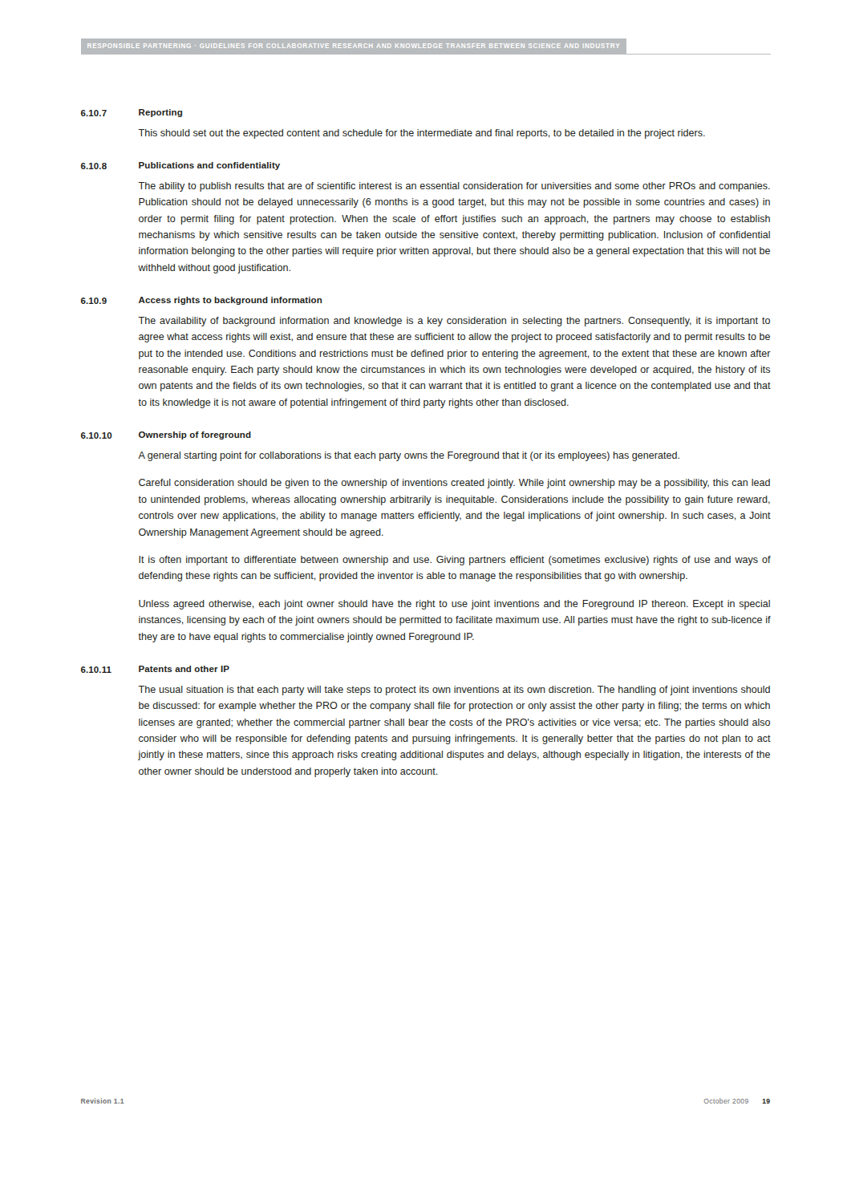Responsible Partnering · Guidelines for Collaborative Research and Knowledge Transfer between Science and Industry
6.10.7
Reporting
This should set out the expected content and schedule for the intermediate and final reports, to be detailed in the project riders.
6.10.8
Publications and confidentiality
The ability to publish results that are of scientific interest is an essential consideration for universities and some other PROs and companies. Publication should not be delayed unnecessarily (6 months is a good target, but this may not be possible in some countries and cases) in order to permit filing for patent protection. When the scale of effort justifies such an approach, the partners may choose to establish mechanisms by which sensitive results can be taken outside the sensitive context, thereby permitting publication. Inclusion of confidential information belonging to the other parties will require prior written approval, but there should also be a general expectation that this will not be withheld without good justification.
6.10.9
Access rights to background information
The availability of background information and knowledge is a key consideration in selecting the partners. Consequently, it is important to agree what access rights will exist, and ensure that these are sufficient to allow the project to proceed satisfactorily and to permit results to be put to the intended use. Conditions and restrictions must be defined prior to entering the agreement, to the extent that these are known after reasonable enquiry. Each party should know the circumstances in which its own technologies were developed or acquired, the history of its own patents and the fields of its own technologies, so that it can warrant that it is entitled to grant a licence on the contemplated use and that to its knowledge it is not aware of potential infringement of third party rights other than disclosed.
6.10.10
Ownership of foreground
A general starting point for collaborations is that each party owns the Foreground that it (or its employees) has generated.
Careful consideration should be given to the ownership of inventions created jointly. While joint ownership may be a possibility, this can lead to unintended problems, whereas allocating ownership arbitrarily is inequitable. Considerations include the possibility to gain future reward, controls over new applications, the ability to manage matters efficiently, and the legal implications of joint ownership. In such cases, a Joint Ownership Management Agreement should be agreed.
It is often important to differentiate between ownership and use. Giving partners efficient (sometimes exclusive) rights of use and ways of defending these rights can be sufficient, provided the inventor is able to manage the responsibilities that go with ownership.
Unless agreed otherwise, each joint owner should have the right to use joint inventions and the Foreground IP thereon. Except in special instances, licensing by each of the joint owners should be permitted to facilitate maximum use. All parties must have the right to sub-licence if they are to have equal rights to commercialise jointly owned Foreground IP.
6.10.11
Patents and other IP
The usual situation is that each party will take steps to protect its own inventions at its own discretion. The handling of joint inventions should be discussed: for example whether the PRO or the company shall file for protection or only assist the other party in filing; the terms on which licenses are granted; whether the commercial partner shall bear the costs of the PRO's activities or vice versa; etc. The parties should also consider who will be responsible for defending patents and pursuing infringements. It is generally better that the parties do not plan to act jointly in these matters, since this approach risks creating additional disputes and delays, although especially in litigation, the interests of the other owner should be understood and properly taken into account.
Revision 1.1
October 2009 19